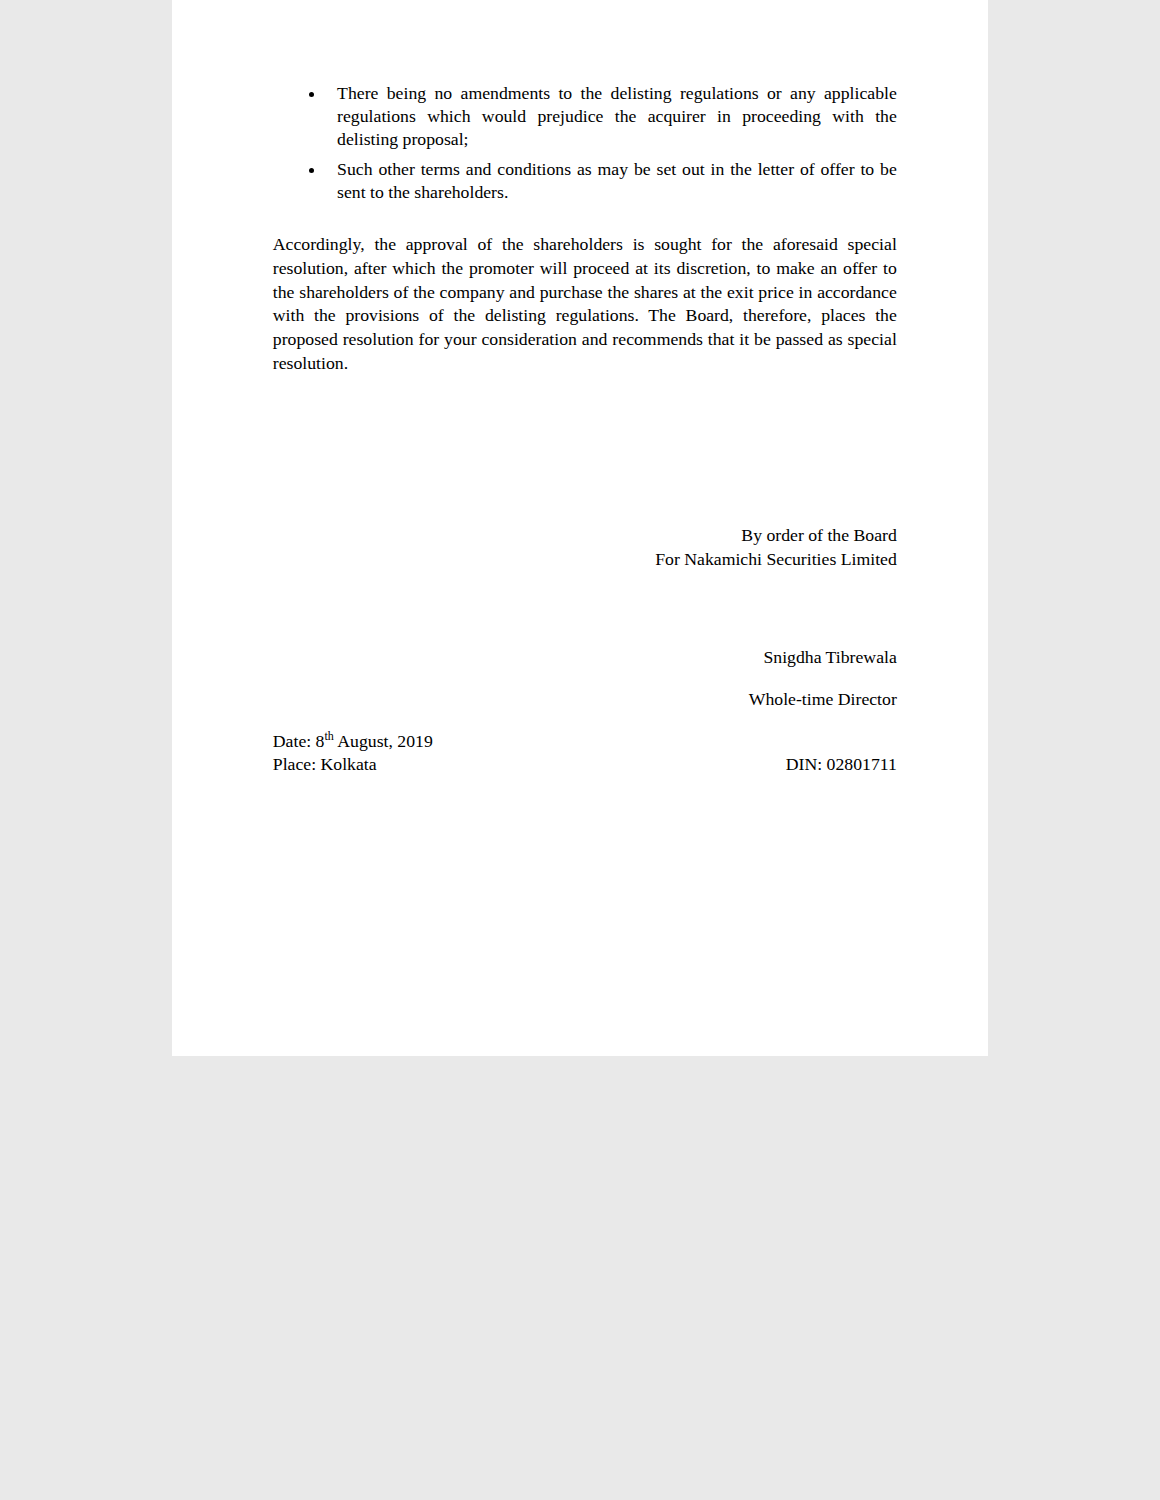There being no amendments to the delisting regulations or any applicable regulations which would prejudice the acquirer in proceeding with the delisting proposal;
Such other terms and conditions as may be set out in the letter of offer to be sent to the shareholders.
Accordingly, the approval of the shareholders is sought for the aforesaid special resolution, after which the promoter will proceed at its discretion, to make an offer to the shareholders of the company and purchase the shares at the exit price in accordance with the provisions of the delisting regulations. The Board, therefore, places the proposed resolution for your consideration and recommends that it be passed as special resolution.
By order of the Board For Nakamichi Securities Limited
Snigdha Tibrewala
Whole-time Director
Date: 8th August, 2019
Place: Kolkata
DIN: 02801711